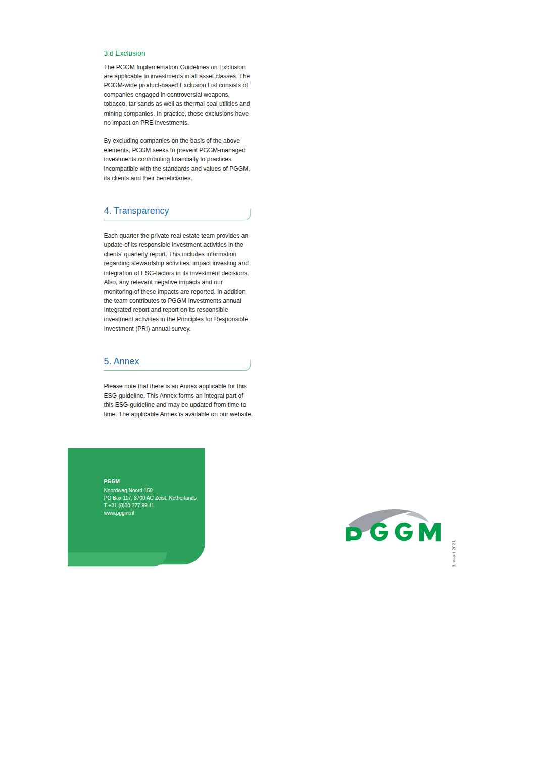3.d Exclusion
The PGGM Implementation Guidelines on Exclusion are applicable to investments in all asset classes. The PGGM-wide product-based Exclusion List consists of companies engaged in controversial weapons, tobacco, tar sands as well as thermal coal utilities and mining companies. In practice, these exclusions have no impact on PRE investments.
By excluding companies on the basis of the above elements, PGGM seeks to prevent PGGM-managed investments contributing financially to practices incompatible with the standards and values of PGGM, its clients and their beneficiaries.
4. Transparency
Each quarter the private real estate team provides an update of its responsible investment activities in the clients’ quarterly report. This includes information regarding stewardship activities, impact investing and integration of ESG-factors in its investment decisions. Also, any relevant negative impacts and our monitoring of these impacts are reported. In addition the team contributes to PGGM Investments annual Integrated report and report on its responsible investment activities in the Principles for Responsible Investment (PRI) annual survey.
5. Annex
Please note that there is an Annex applicable for this ESG-guideline. This Annex forms an integral part of this ESG-guideline and may be updated from time to time. The applicable Annex is available on our website.
PGGM
Noordweg Noord 150
PO Box 117, 3700 AC Zeist, Netherlands
T +31 (0)30 277 99 11
www.pggm.nl
PGGM
21-12068 maart 2021